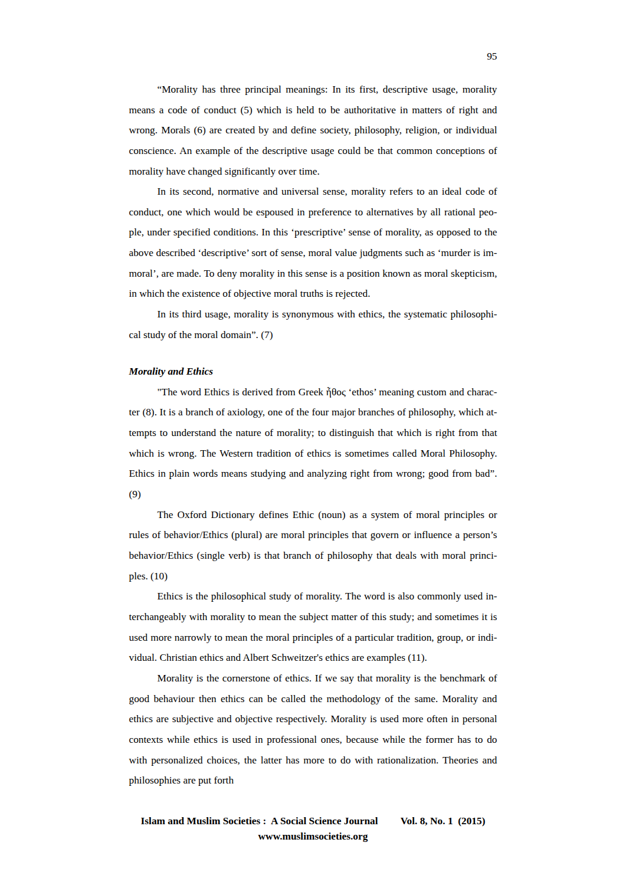95
“Morality has three principal meanings: In its first, descriptive usage, morality means a code of conduct (5) which is held to be authoritative in matters of right and wrong. Morals (6) are created by and define society, philosophy, religion, or individual conscience. An example of the descriptive usage could be that common conceptions of morality have changed significantly over time.
In its second, normative and universal sense, morality refers to an ideal code of conduct, one which would be espoused in preference to alternatives by all rational people, under specified conditions. In this ‘prescriptive’ sense of morality, as opposed to the above described ‘descriptive’ sort of sense, moral value judgments such as ‘murder is immoral’, are made. To deny morality in this sense is a position known as moral skepticism, in which the existence of objective moral truths is rejected.
In its third usage, morality is synonymous with ethics, the systematic philosophical study of the moral domain”. (7)
Morality and Ethics
"The word Ethics is derived from Greek ἦθος ‘ethos’ meaning custom and character (8). It is a branch of axiology, one of the four major branches of philosophy, which attempts to understand the nature of morality; to distinguish that which is right from that which is wrong. The Western tradition of ethics is sometimes called Moral Philosophy. Ethics in plain words means studying and analyzing right from wrong; good from bad”. (9)
The Oxford Dictionary defines Ethic (noun) as a system of moral principles or rules of behavior/Ethics (plural) are moral principles that govern or influence a person’s behavior/Ethics (single verb) is that branch of philosophy that deals with moral principles. (10)
Ethics is the philosophical study of morality. The word is also commonly used interchangeably with morality to mean the subject matter of this study; and sometimes it is used more narrowly to mean the moral principles of a particular tradition, group, or individual. Christian ethics and Albert Schweitzer's ethics are examples (11).
Morality is the cornerstone of ethics. If we say that morality is the benchmark of good behaviour then ethics can be called the methodology of the same. Morality and ethics are subjective and objective respectively. Morality is used more often in personal contexts while ethics is used in professional ones, because while the former has to do with personalized choices, the latter has more to do with rationalization. Theories and philosophies are put forth
Islam and Muslim Societies : A Social Science Journal Vol. 8, No. 1 (2015)
www.muslimsocieties.org